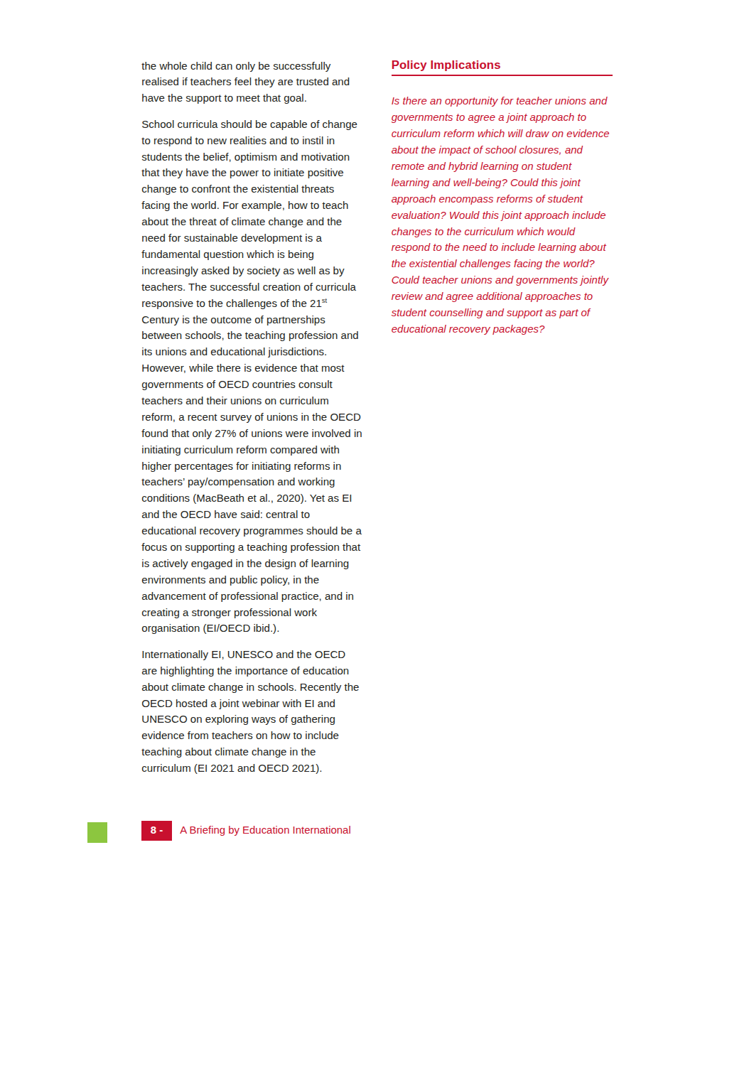the whole child can only be successfully realised if teachers feel they are trusted and have the support to meet that goal.
School curricula should be capable of change to respond to new realities and to instil in students the belief, optimism and motivation that they have the power to initiate positive change to confront the existential threats facing the world. For example, how to teach about the threat of climate change and the need for sustainable development is a fundamental question which is being increasingly asked by society as well as by teachers. The successful creation of curricula responsive to the challenges of the 21st Century is the outcome of partnerships between schools, the teaching profession and its unions and educational jurisdictions. However, while there is evidence that most governments of OECD countries consult teachers and their unions on curriculum reform, a recent survey of unions in the OECD found that only 27% of unions were involved in initiating curriculum reform compared with higher percentages for initiating reforms in teachers’ pay/compensation and working conditions (MacBeath et al., 2020). Yet as EI and the OECD have said: central to educational recovery programmes should be a focus on supporting a teaching profession that is actively engaged in the design of learning environments and public policy, in the advancement of professional practice, and in creating a stronger professional work organisation (EI/OECD ibid.).
Internationally EI, UNESCO and the OECD are highlighting the importance of education about climate change in schools. Recently the OECD hosted a joint webinar with EI and UNESCO on exploring ways of gathering evidence from teachers on how to include teaching about climate change in the curriculum (EI 2021 and OECD 2021).
Policy Implications
Is there an opportunity for teacher unions and governments to agree a joint approach to curriculum reform which will draw on evidence about the impact of school closures, and remote and hybrid learning on student learning and well-being? Could this joint approach encompass reforms of student evaluation? Would this joint approach include changes to the curriculum which would respond to the need to include learning about the existential challenges facing the world? Could teacher unions and governments jointly review and agree additional approaches to student counselling and support as part of educational recovery packages?
8 - A Briefing by Education International